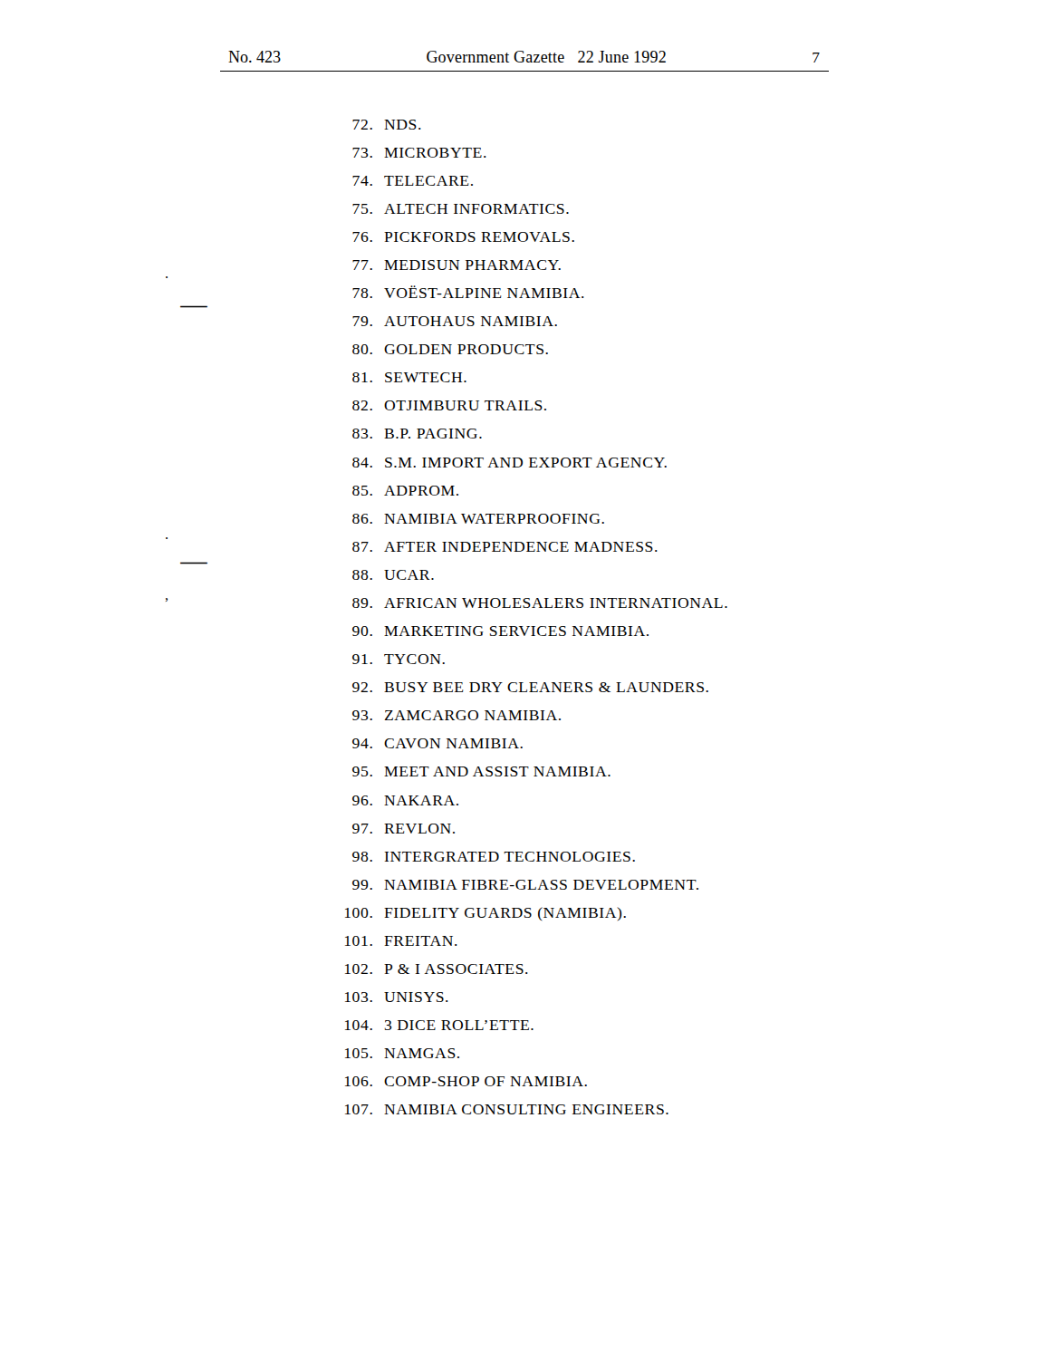No. 423
Government Gazette 22 June 1992
7
. — — . ,
72. NDS.
73. MICROBYTE.
74. TELECARE.
75. ALTECH INFORMATICS.
76. PICKFORDS REMOVALS.
77. MEDISUN PHARMACY.
78. VOËST-ALPINE NAMIBIA.
79. AUTOHAUS NAMIBIA.
80. GOLDEN PRODUCTS.
81. SEWTECH.
82. OTJIMBURU TRAILS.
83. B.P. PAGING.
84. S.M. IMPORT AND EXPORT AGENCY.
85. ADPROM.
86. NAMIBIA WATERPROOFING.
87. AFTER INDEPENDENCE MADNESS.
88. UCAR.
89. AFRICAN WHOLESALERS INTERNATIONAL.
90. MARKETING SERVICES NAMIBIA.
91. TYCON.
92. BUSY BEE DRY CLEANERS & LAUNDERS.
93. ZAMCARGO NAMIBIA.
94. CAVON NAMIBIA.
95. MEET AND ASSIST NAMIBIA.
96. NAKARA.
97. REVLON.
98. INTERGRATED TECHNOLOGIES.
99. NAMIBIA FIBRE-GLASS DEVELOPMENT.
100. FIDELITY GUARDS (NAMIBIA).
101. FREITAN.
102. P & I ASSOCIATES.
103. UNISYS.
104. 3 DICE ROLL’ETTE.
105. NAMGAS.
106. COMP-SHOP OF NAMIBIA.
107. NAMIBIA CONSULTING ENGINEERS.